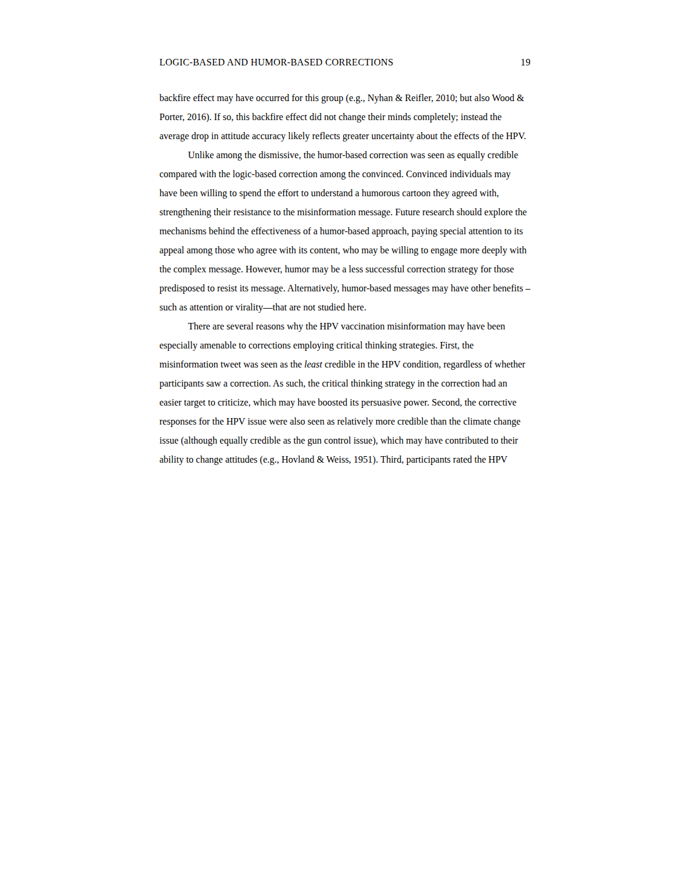Logic-Based and Humor-Based Corrections 19
backfire effect may have occurred for this group (e.g., Nyhan & Reifler, 2010; but also Wood & Porter, 2016). If so, this backfire effect did not change their minds completely; instead the average drop in attitude accuracy likely reflects greater uncertainty about the effects of the HPV.
Unlike among the dismissive, the humor-based correction was seen as equally credible compared with the logic-based correction among the convinced. Convinced individuals may have been willing to spend the effort to understand a humorous cartoon they agreed with, strengthening their resistance to the misinformation message. Future research should explore the mechanisms behind the effectiveness of a humor-based approach, paying special attention to its appeal among those who agree with its content, who may be willing to engage more deeply with the complex message. However, humor may be a less successful correction strategy for those predisposed to resist its message. Alternatively, humor-based messages may have other benefits – such as attention or virality—that are not studied here.
There are several reasons why the HPV vaccination misinformation may have been especially amenable to corrections employing critical thinking strategies. First, the misinformation tweet was seen as the least credible in the HPV condition, regardless of whether participants saw a correction. As such, the critical thinking strategy in the correction had an easier target to criticize, which may have boosted its persuasive power. Second, the corrective responses for the HPV issue were also seen as relatively more credible than the climate change issue (although equally credible as the gun control issue), which may have contributed to their ability to change attitudes (e.g., Hovland & Weiss, 1951). Third, participants rated the HPV